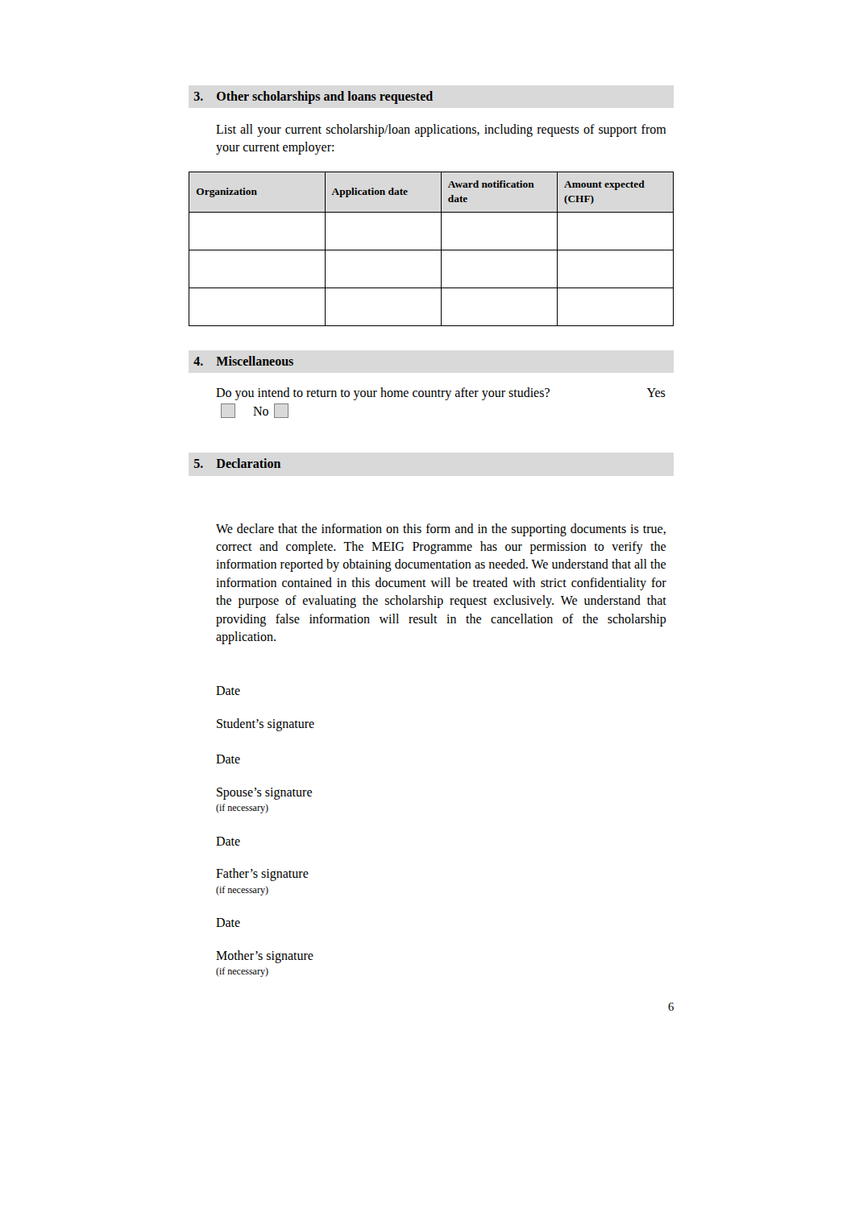3. Other scholarships and loans requested
List all your current scholarship/loan applications, including requests of support from your current employer:
| Organization | Application date | Award notification date | Amount expected (CHF) |
| --- | --- | --- | --- |
4. Miscellaneous
Do you intend to return to your home country after your studies?Yes No
5. Declaration
We declare that the information on this form and in the supporting documents is true, correct and complete. The MEIG Programme has our permission to verify the information reported by obtaining documentation as needed. We understand that all the information contained in this document will be treated with strict confidentiality for the purpose of evaluating the scholarship request exclusively. We understand that providing false information will result in the cancellation of the scholarship application.
Date
Student’s signature
Date
Spouse’s signature
(if necessary)
Date
Father’s signature
(if necessary)
Date
Mother’s signature
(if necessary)
6